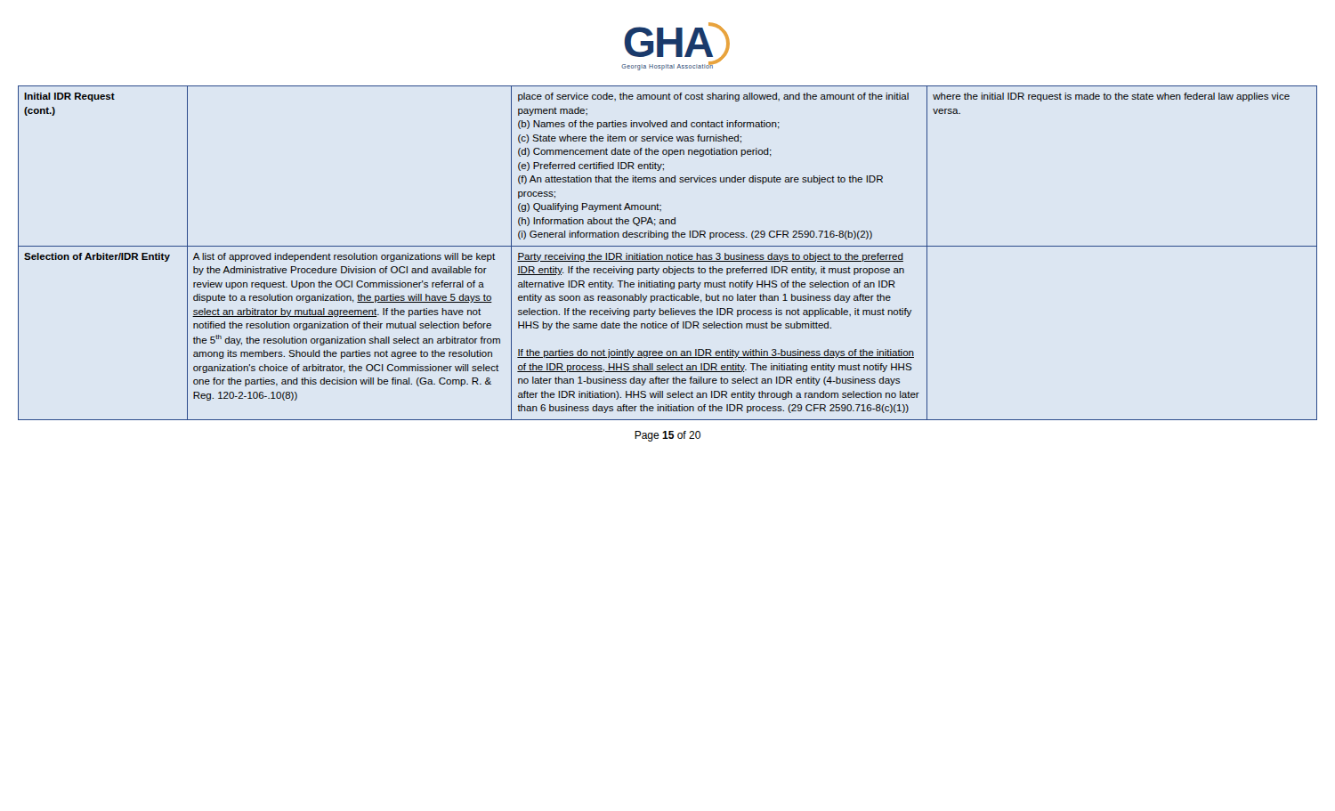GHA
Georgia Hospital Association
| Initial IDR Request (cont.) | | place of service code, the amount of cost sharing allowed, and the amount of the initial payment made; (b) Names of the parties involved and contact information; (c) State where the item or service was furnished; (d) Commencement date of the open negotiation period; (e) Preferred certified IDR entity; (f) An attestation that the items and services under dispute are subject to the IDR process; (g) Qualifying Payment Amount; (h) Information about the QPA; and (i) General information describing the IDR process. (29 CFR 2590.716-8(b)(2)) | where the initial IDR request is made to the state when federal law applies vice versa. |
| Selection of Arbiter/IDR Entity | A list of approved independent resolution organizations will be kept by the Administrative Procedure Division of OCI and available for review upon request. Upon the OCI Commissioner's referral of a dispute to a resolution organization, the parties will have 5 days to select an arbitrator by mutual agreement . If the parties have not notified the resolution organization of their mutual selection before the 5 th day, the resolution organization shall select an arbitrator from among its members. Should the parties not agree to the resolution organization's choice of arbitrator, the OCI Commissioner will select one for the parties, and this decision will be final. (Ga. Comp. R. & Reg. 120-2-106-.10(8)) | Party receiving the IDR initiation notice has 3 business days to object to the preferred IDR entity . If the receiving party objects to the preferred IDR entity, it must propose an alternative IDR entity. The initiating party must notify HHS of the selection of an IDR entity as soon as reasonably practicable, but no later than 1 business day after the selection. If the receiving party believes the IDR process is not applicable, it must notify HHS by the same date the notice of IDR selection must be submitted. If the parties do not jointly agree on an IDR entity within 3-business days of the initiation of the IDR process, HHS shall select an IDR entity . The initiating entity must notify HHS no later than 1-business day after the failure to select an IDR entity (4-business days after the IDR initiation). HHS will select an IDR entity through a random selection no later than 6 business days after the initiation of the IDR process. (29 CFR 2590.716-8(c)(1)) | |
Page 15 of 20